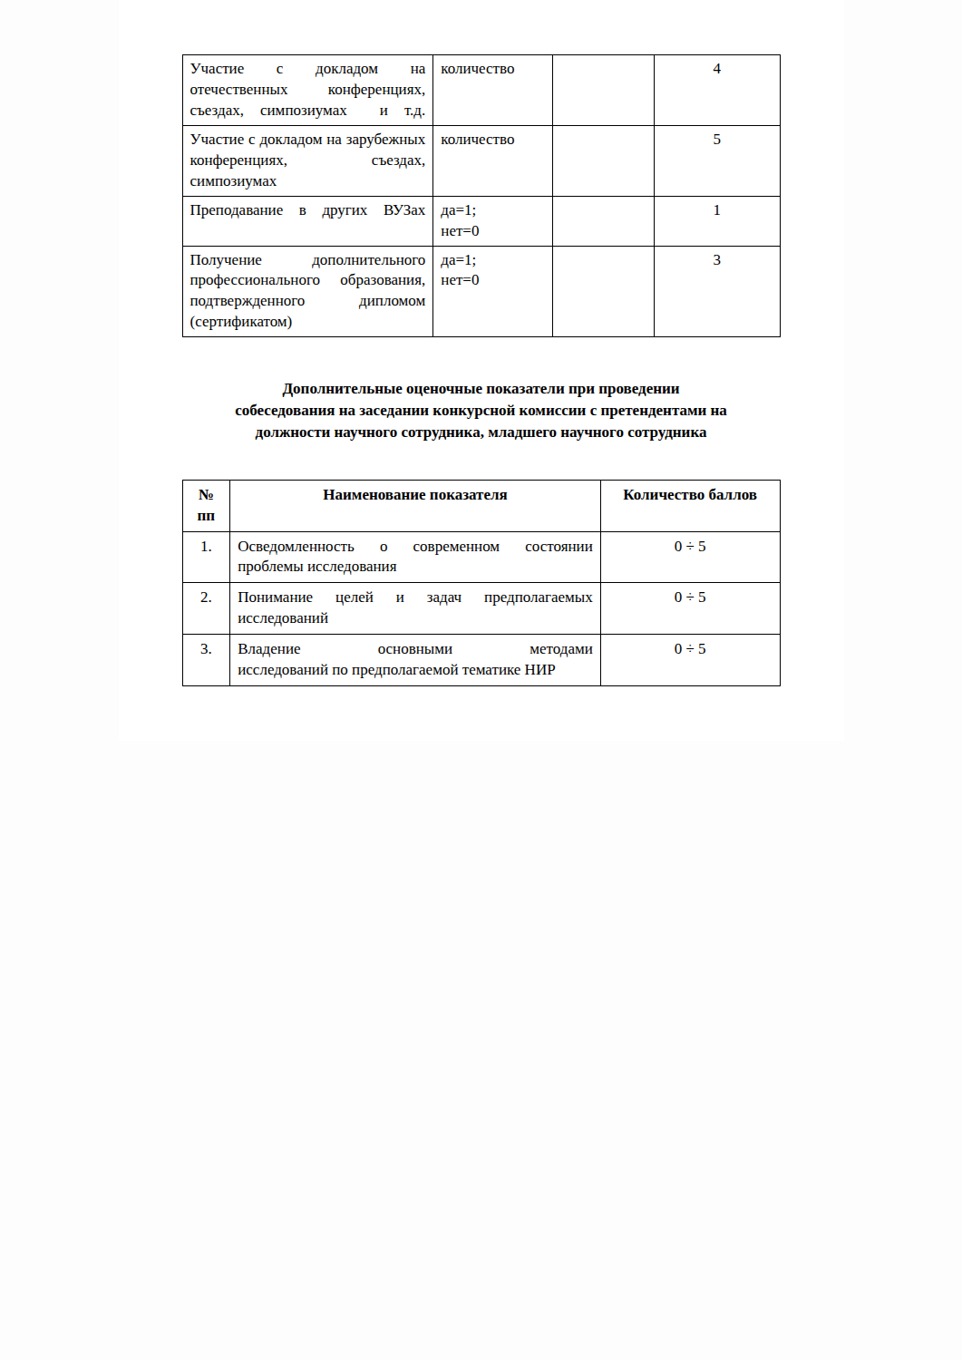| Участие с докладом на отечественных конференциях, съездах, симпозиумах и т.д. | количество | | 4 |
| Участие с докладом на зарубежных конференциях, съездах, симпозиумах | количество | | 5 |
| Преподавание в других ВУЗах | да=1; нет=0 | | 1 |
| Получение дополнительного профессионального образования, подтвержденного дипломом (сертификатом) | да=1; нет=0 | | 3 |
Дополнительные оценочные показатели при проведении
собеседования на заседании конкурсной комиссии с претендентами на
должности научного сотрудника, младшего научного сотрудника
| № пп | Наименование показателя | Количество баллов |
| --- | --- | --- |
| 1. | Осведомленность о современном состоянии проблемы исследования | 0 ÷ 5 |
| 2. | Понимание целей и задач предполагаемых исследований | 0 ÷ 5 |
| 3. | Владение основными методами исследований по предполагаемой тематике НИР | 0 ÷ 5 |